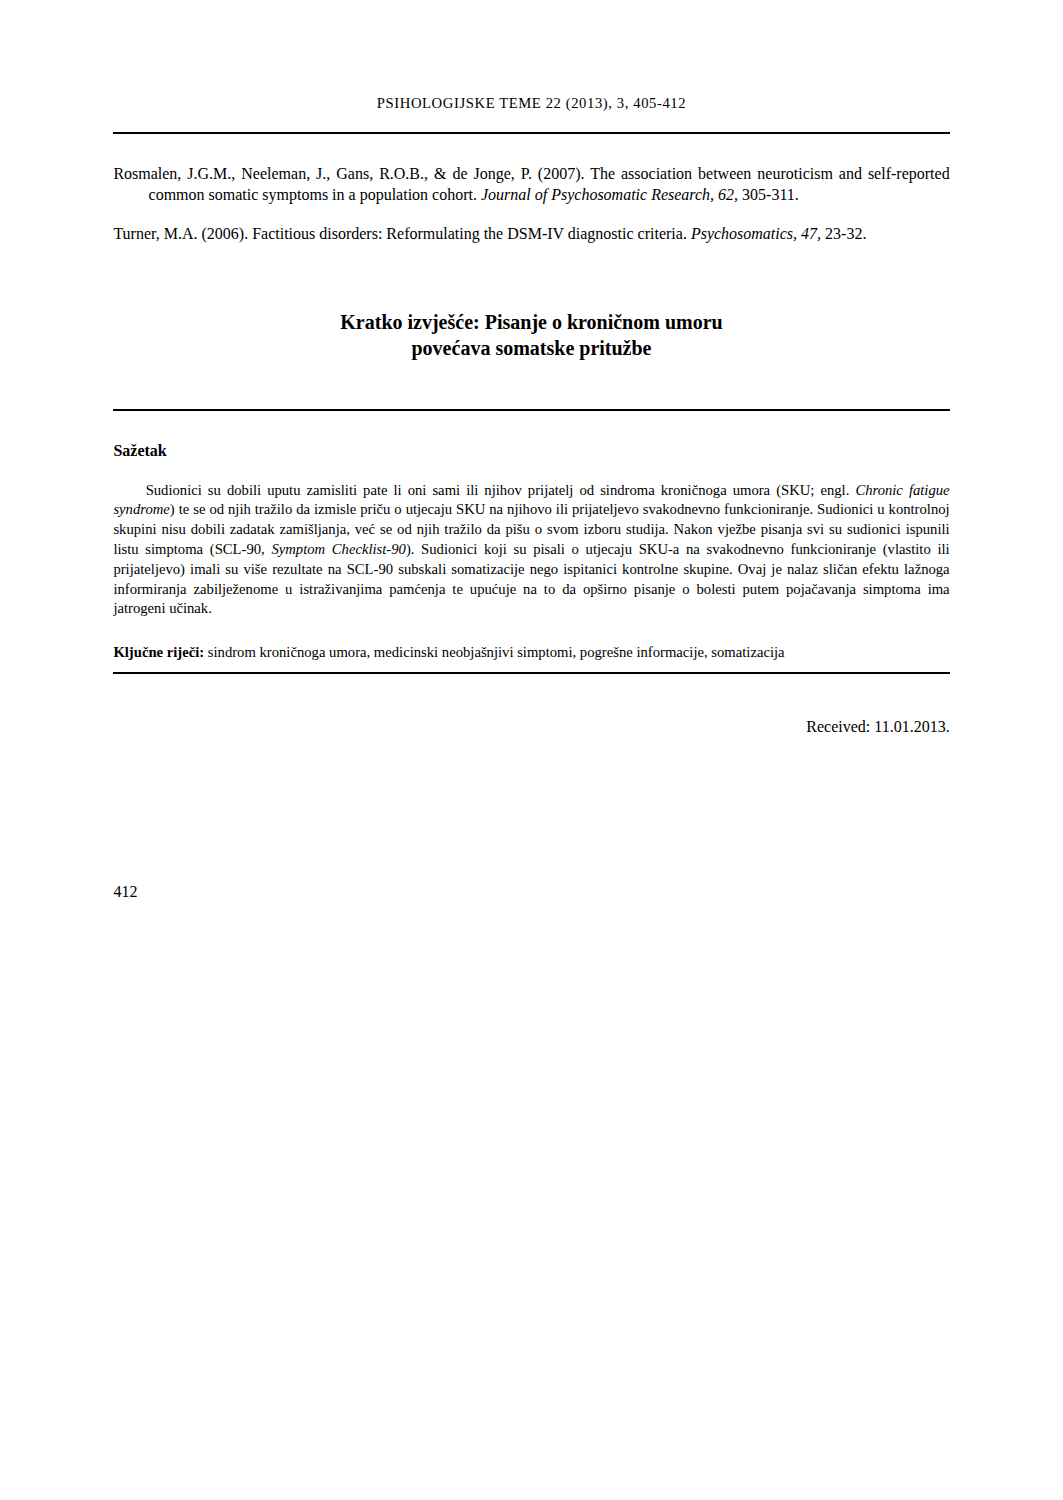PSIHOLOGIJSKE TEME 22 (2013), 3, 405-412
Rosmalen, J.G.M., Neeleman, J., Gans, R.O.B., & de Jonge, P. (2007). The association between neuroticism and self-reported common somatic symptoms in a population cohort. Journal of Psychosomatic Research, 62, 305-311.
Turner, M.A. (2006). Factitious disorders: Reformulating the DSM-IV diagnostic criteria. Psychosomatics, 47, 23-32.
Kratko izvješće: Pisanje o kroničnom umoru
povećava somatske pritužbe
Sažetak
Sudionici su dobili uputu zamisliti pate li oni sami ili njihov prijatelj od sindroma kroničnoga umora (SKU; engl. Chronic fatigue syndrome) te se od njih tražilo da izmisle priču o utjecaju SKU na njihovo ili prijateljevo svakodnevno funkcioniranje. Sudionici u kontrolnoj skupini nisu dobili zadatak zamišljanja, već se od njih tražilo da pišu o svom izboru studija. Nakon vježbe pisanja svi su sudionici ispunili listu simptoma (SCL-90, Symptom Checklist-90). Sudionici koji su pisali o utjecaju SKU-a na svakodnevno funkcioniranje (vlastito ili prijateljevo) imali su više rezultate na SCL-90 subskali somatizacije nego ispitanici kontrolne skupine. Ovaj je nalaz sličan efektu lažnoga informiranja zabilježenome u istraživanjima pamćenja te upućuje na to da opširno pisanje o bolesti putem pojačavanja simptoma ima jatrogeni učinak.
Ključne riječi: sindrom kroničnoga umora, medicinski neobjašnjivi simptomi, pogrešne informacije, somatizacija
Received: 11.01.2013.
412